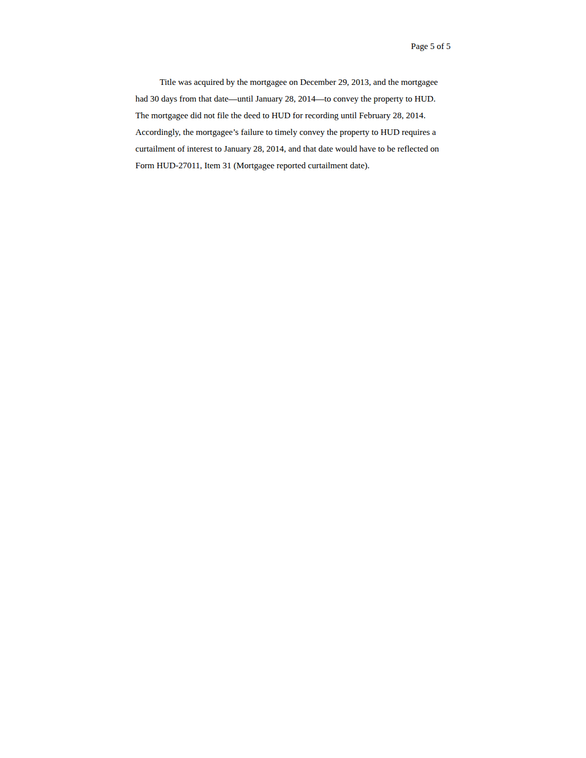Page 5 of 5
Title was acquired by the mortgagee on December 29, 2013, and the mortgagee had 30 days from that date—until January 28, 2014—to convey the property to HUD. The mortgagee did not file the deed to HUD for recording until February 28, 2014. Accordingly, the mortgagee’s failure to timely convey the property to HUD requires a curtailment of interest to January 28, 2014, and that date would have to be reflected on Form HUD-27011, Item 31 (Mortgagee reported curtailment date).